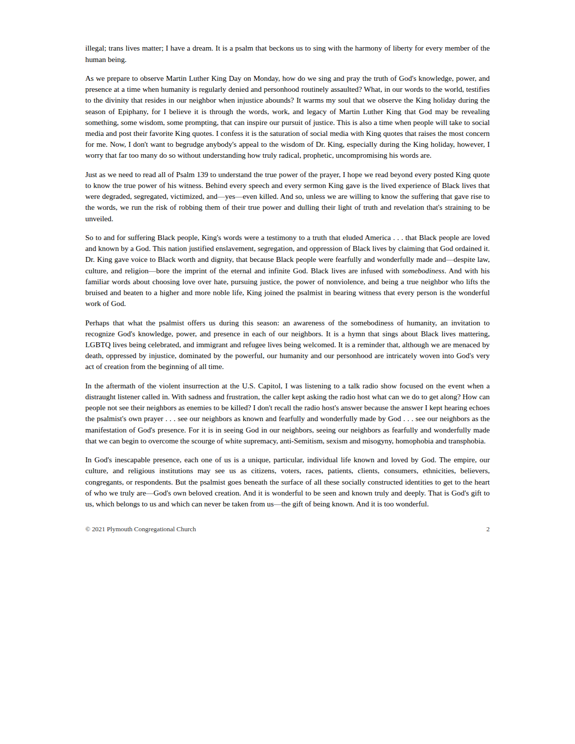illegal; trans lives matter; I have a dream. It is a psalm that beckons us to sing with the harmony of liberty for every member of the human being.
As we prepare to observe Martin Luther King Day on Monday, how do we sing and pray the truth of God's knowledge, power, and presence at a time when humanity is regularly denied and personhood routinely assaulted? What, in our words to the world, testifies to the divinity that resides in our neighbor when injustice abounds? It warms my soul that we observe the King holiday during the season of Epiphany, for I believe it is through the words, work, and legacy of Martin Luther King that God may be revealing something, some wisdom, some prompting, that can inspire our pursuit of justice. This is also a time when people will take to social media and post their favorite King quotes. I confess it is the saturation of social media with King quotes that raises the most concern for me. Now, I don't want to begrudge anybody's appeal to the wisdom of Dr. King, especially during the King holiday, however, I worry that far too many do so without understanding how truly radical, prophetic, uncompromising his words are.
Just as we need to read all of Psalm 139 to understand the true power of the prayer, I hope we read beyond every posted King quote to know the true power of his witness. Behind every speech and every sermon King gave is the lived experience of Black lives that were degraded, segregated, victimized, and—yes—even killed. And so, unless we are willing to know the suffering that gave rise to the words, we run the risk of robbing them of their true power and dulling their light of truth and revelation that's straining to be unveiled.
So to and for suffering Black people, King's words were a testimony to a truth that eluded America . . . that Black people are loved and known by a God. This nation justified enslavement, segregation, and oppression of Black lives by claiming that God ordained it. Dr. King gave voice to Black worth and dignity, that because Black people were fearfully and wonderfully made and—despite law, culture, and religion—bore the imprint of the eternal and infinite God. Black lives are infused with somebodiness. And with his familiar words about choosing love over hate, pursuing justice, the power of nonviolence, and being a true neighbor who lifts the bruised and beaten to a higher and more noble life, King joined the psalmist in bearing witness that every person is the wonderful work of God.
Perhaps that what the psalmist offers us during this season: an awareness of the somebodiness of humanity, an invitation to recognize God's knowledge, power, and presence in each of our neighbors. It is a hymn that sings about Black lives mattering, LGBTQ lives being celebrated, and immigrant and refugee lives being welcomed. It is a reminder that, although we are menaced by death, oppressed by injustice, dominated by the powerful, our humanity and our personhood are intricately woven into God's very act of creation from the beginning of all time.
In the aftermath of the violent insurrection at the U.S. Capitol, I was listening to a talk radio show focused on the event when a distraught listener called in. With sadness and frustration, the caller kept asking the radio host what can we do to get along? How can people not see their neighbors as enemies to be killed? I don't recall the radio host's answer because the answer I kept hearing echoes the psalmist's own prayer . . . see our neighbors as known and fearfully and wonderfully made by God . . . see our neighbors as the manifestation of God's presence. For it is in seeing God in our neighbors, seeing our neighbors as fearfully and wonderfully made that we can begin to overcome the scourge of white supremacy, anti-Semitism, sexism and misogyny, homophobia and transphobia.
In God's inescapable presence, each one of us is a unique, particular, individual life known and loved by God. The empire, our culture, and religious institutions may see us as citizens, voters, races, patients, clients, consumers, ethnicities, believers, congregants, or respondents. But the psalmist goes beneath the surface of all these socially constructed identities to get to the heart of who we truly are—God's own beloved creation. And it is wonderful to be seen and known truly and deeply. That is God's gift to us, which belongs to us and which can never be taken from us—the gift of being known. And it is too wonderful.
© 2021 Plymouth Congregational Church 2